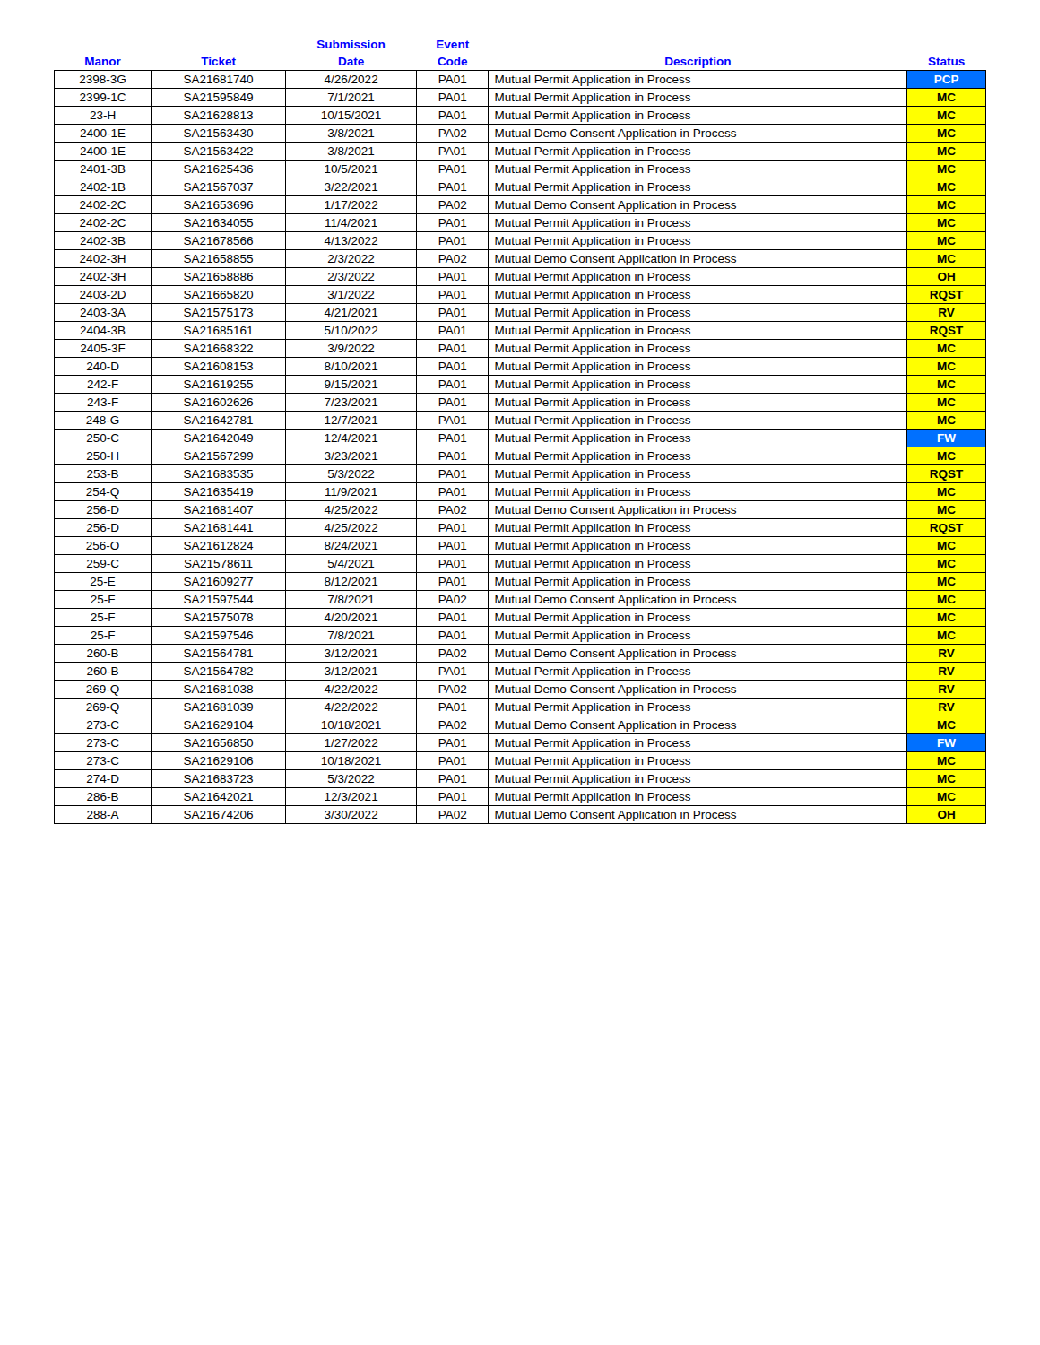| | | Submission | Event | | |
| --- | --- | --- | --- | --- | --- |
| Manor | Ticket | Date | Code | Description | Status |
| 2398-3G | SA21681740 | 4/26/2022 | PA01 | Mutual Permit Application in Process | PCP |
| 2399-1C | SA21595849 | 7/1/2021 | PA01 | Mutual Permit Application in Process | MC |
| 23-H | SA21628813 | 10/15/2021 | PA01 | Mutual Permit Application in Process | MC |
| 2400-1E | SA21563430 | 3/8/2021 | PA02 | Mutual Demo Consent Application in Process | MC |
| 2400-1E | SA21563422 | 3/8/2021 | PA01 | Mutual Permit Application in Process | MC |
| 2401-3B | SA21625436 | 10/5/2021 | PA01 | Mutual Permit Application in Process | MC |
| 2402-1B | SA21567037 | 3/22/2021 | PA01 | Mutual Permit Application in Process | MC |
| 2402-2C | SA21653696 | 1/17/2022 | PA02 | Mutual Demo Consent Application in Process | MC |
| 2402-2C | SA21634055 | 11/4/2021 | PA01 | Mutual Permit Application in Process | MC |
| 2402-3B | SA21678566 | 4/13/2022 | PA01 | Mutual Permit Application in Process | MC |
| 2402-3H | SA21658855 | 2/3/2022 | PA02 | Mutual Demo Consent Application in Process | MC |
| 2402-3H | SA21658886 | 2/3/2022 | PA01 | Mutual Permit Application in Process | OH |
| 2403-2D | SA21665820 | 3/1/2022 | PA01 | Mutual Permit Application in Process | RQST |
| 2403-3A | SA21575173 | 4/21/2021 | PA01 | Mutual Permit Application in Process | RV |
| 2404-3B | SA21685161 | 5/10/2022 | PA01 | Mutual Permit Application in Process | RQST |
| 2405-3F | SA21668322 | 3/9/2022 | PA01 | Mutual Permit Application in Process | MC |
| 240-D | SA21608153 | 8/10/2021 | PA01 | Mutual Permit Application in Process | MC |
| 242-F | SA21619255 | 9/15/2021 | PA01 | Mutual Permit Application in Process | MC |
| 243-F | SA21602626 | 7/23/2021 | PA01 | Mutual Permit Application in Process | MC |
| 248-G | SA21642781 | 12/7/2021 | PA01 | Mutual Permit Application in Process | MC |
| 250-C | SA21642049 | 12/4/2021 | PA01 | Mutual Permit Application in Process | FW |
| 250-H | SA21567299 | 3/23/2021 | PA01 | Mutual Permit Application in Process | MC |
| 253-B | SA21683535 | 5/3/2022 | PA01 | Mutual Permit Application in Process | RQST |
| 254-Q | SA21635419 | 11/9/2021 | PA01 | Mutual Permit Application in Process | MC |
| 256-D | SA21681407 | 4/25/2022 | PA02 | Mutual Demo Consent Application in Process | MC |
| 256-D | SA21681441 | 4/25/2022 | PA01 | Mutual Permit Application in Process | RQST |
| 256-O | SA21612824 | 8/24/2021 | PA01 | Mutual Permit Application in Process | MC |
| 259-C | SA21578611 | 5/4/2021 | PA01 | Mutual Permit Application in Process | MC |
| 25-E | SA21609277 | 8/12/2021 | PA01 | Mutual Permit Application in Process | MC |
| 25-F | SA21597544 | 7/8/2021 | PA02 | Mutual Demo Consent Application in Process | MC |
| 25-F | SA21575078 | 4/20/2021 | PA01 | Mutual Permit Application in Process | MC |
| 25-F | SA21597546 | 7/8/2021 | PA01 | Mutual Permit Application in Process | MC |
| 260-B | SA21564781 | 3/12/2021 | PA02 | Mutual Demo Consent Application in Process | RV |
| 260-B | SA21564782 | 3/12/2021 | PA01 | Mutual Permit Application in Process | RV |
| 269-Q | SA21681038 | 4/22/2022 | PA02 | Mutual Demo Consent Application in Process | RV |
| 269-Q | SA21681039 | 4/22/2022 | PA01 | Mutual Permit Application in Process | RV |
| 273-C | SA21629104 | 10/18/2021 | PA02 | Mutual Demo Consent Application in Process | MC |
| 273-C | SA21656850 | 1/27/2022 | PA01 | Mutual Permit Application in Process | FW |
| 273-C | SA21629106 | 10/18/2021 | PA01 | Mutual Permit Application in Process | MC |
| 274-D | SA21683723 | 5/3/2022 | PA01 | Mutual Permit Application in Process | MC |
| 286-B | SA21642021 | 12/3/2021 | PA01 | Mutual Permit Application in Process | MC |
| 288-A | SA21674206 | 3/30/2022 | PA02 | Mutual Demo Consent Application in Process | OH |